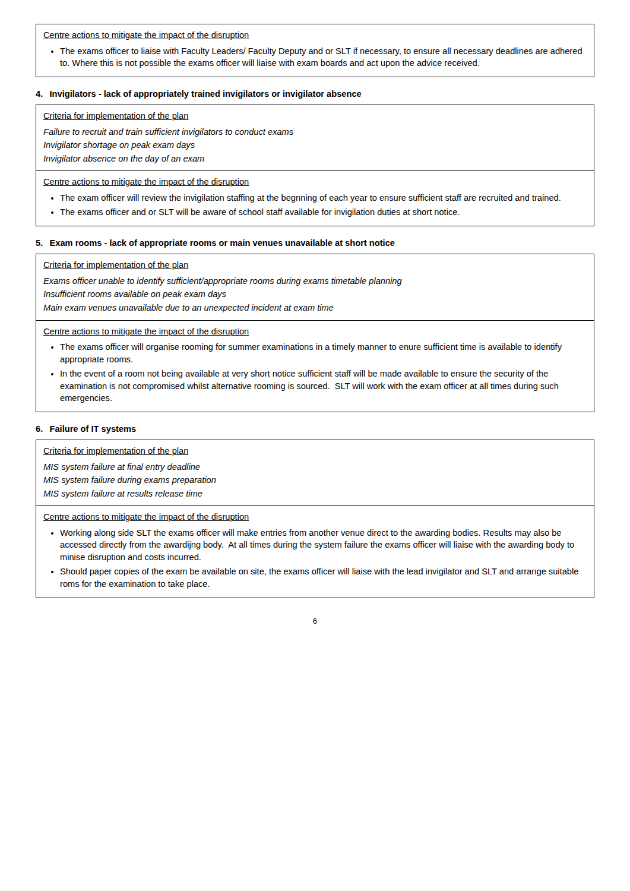Centre actions to mitigate the impact of the disruption
The exams officer to liaise with Faculty Leaders/ Faculty Deputy and or SLT if necessary, to ensure all necessary deadlines are adhered to. Where this is not possible the exams officer will liaise with exam boards and act upon the advice received.
4. Invigilators - lack of appropriately trained invigilators or invigilator absence
Criteria for implementation of the plan
Failure to recruit and train sufficient invigilators to conduct exams
Invigilator shortage on peak exam days
Invigilator absence on the day of an exam
Centre actions to mitigate the impact of the disruption
The exam officer will review the invigilation staffing at the begnning of each year to ensure sufficient staff are recruited and trained.
The exams officer and or SLT will be aware of school staff available for invigilation duties at short notice.
5. Exam rooms - lack of appropriate rooms or main venues unavailable at short notice
Criteria for implementation of the plan
Exams officer unable to identify sufficient/appropriate rooms during exams timetable planning
Insufficient rooms available on peak exam days
Main exam venues unavailable due to an unexpected incident at exam time
Centre actions to mitigate the impact of the disruption
The exams officer will organise rooming for summer examinations in a timely manner to enure sufficient time is available to identify appropriate rooms.
In the event of a room not being available at very short notice sufficient staff will be made available to ensure the security of the examination is not compromised whilst alternative rooming is sourced. SLT will work with the exam officer at all times during such emergencies.
6. Failure of IT systems
Criteria for implementation of the plan
MIS system failure at final entry deadline
MIS system failure during exams preparation
MIS system failure at results release time
Centre actions to mitigate the impact of the disruption
Working along side SLT the exams officer will make entries from another venue direct to the awarding bodies. Results may also be accessed directly from the awardijng body. At all times during the system failure the exams officer will liaise with the awarding body to minise disruption and costs incurred.
Should paper copies of the exam be available on site, the exams officer will liaise with the lead invigilator and SLT and arrange suitable roms for the examination to take place.
6